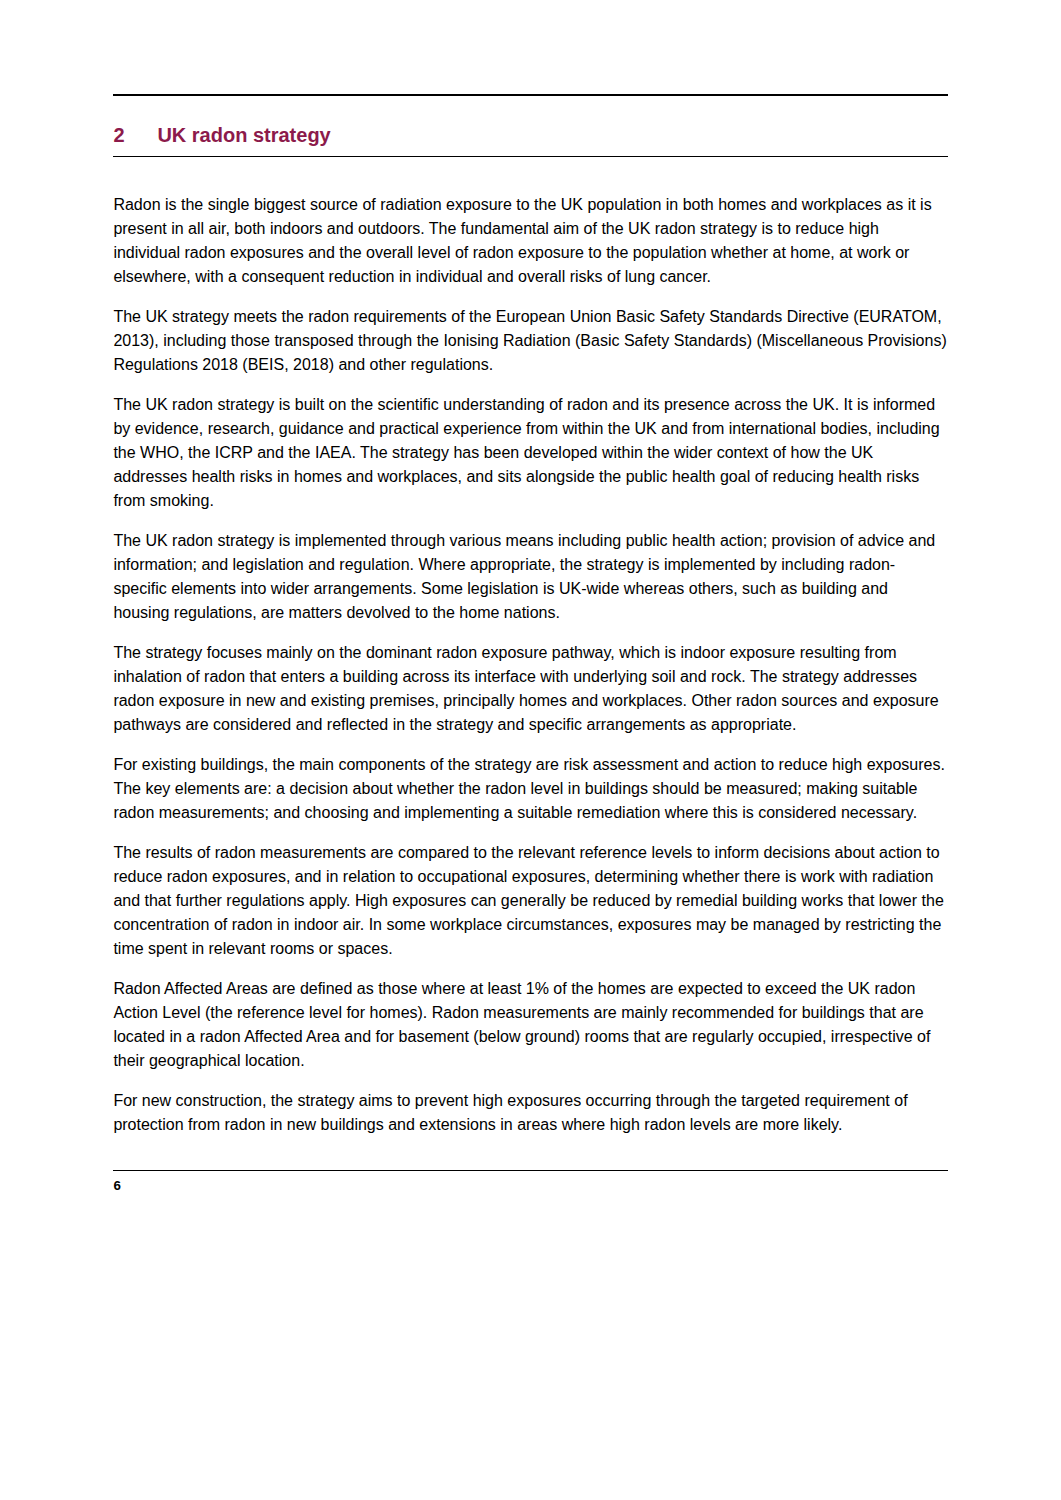2 UK radon strategy
Radon is the single biggest source of radiation exposure to the UK population in both homes and workplaces as it is present in all air, both indoors and outdoors. The fundamental aim of the UK radon strategy is to reduce high individual radon exposures and the overall level of radon exposure to the population whether at home, at work or elsewhere, with a consequent reduction in individual and overall risks of lung cancer.
The UK strategy meets the radon requirements of the European Union Basic Safety Standards Directive (EURATOM, 2013), including those transposed through the Ionising Radiation (Basic Safety Standards) (Miscellaneous Provisions) Regulations 2018 (BEIS, 2018) and other regulations.
The UK radon strategy is built on the scientific understanding of radon and its presence across the UK. It is informed by evidence, research, guidance and practical experience from within the UK and from international bodies, including the WHO, the ICRP and the IAEA. The strategy has been developed within the wider context of how the UK addresses health risks in homes and workplaces, and sits alongside the public health goal of reducing health risks from smoking.
The UK radon strategy is implemented through various means including public health action; provision of advice and information; and legislation and regulation. Where appropriate, the strategy is implemented by including radon-specific elements into wider arrangements. Some legislation is UK-wide whereas others, such as building and housing regulations, are matters devolved to the home nations.
The strategy focuses mainly on the dominant radon exposure pathway, which is indoor exposure resulting from inhalation of radon that enters a building across its interface with underlying soil and rock. The strategy addresses radon exposure in new and existing premises, principally homes and workplaces. Other radon sources and exposure pathways are considered and reflected in the strategy and specific arrangements as appropriate.
For existing buildings, the main components of the strategy are risk assessment and action to reduce high exposures. The key elements are: a decision about whether the radon level in buildings should be measured; making suitable radon measurements; and choosing and implementing a suitable remediation where this is considered necessary.
The results of radon measurements are compared to the relevant reference levels to inform decisions about action to reduce radon exposures, and in relation to occupational exposures, determining whether there is work with radiation and that further regulations apply. High exposures can generally be reduced by remedial building works that lower the concentration of radon in indoor air. In some workplace circumstances, exposures may be managed by restricting the time spent in relevant rooms or spaces.
Radon Affected Areas are defined as those where at least 1% of the homes are expected to exceed the UK radon Action Level (the reference level for homes). Radon measurements are mainly recommended for buildings that are located in a radon Affected Area and for basement (below ground) rooms that are regularly occupied, irrespective of their geographical location.
For new construction, the strategy aims to prevent high exposures occurring through the targeted requirement of protection from radon in new buildings and extensions in areas where high radon levels are more likely.
6